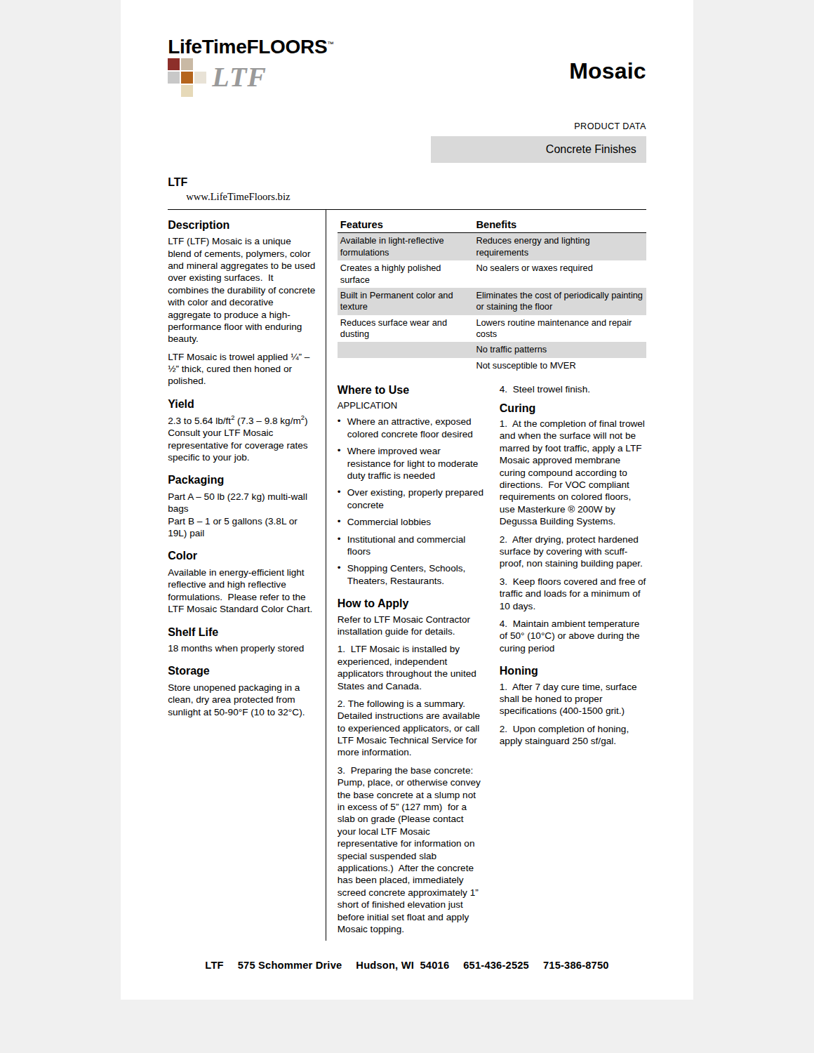LifeTimeFLOORS™
LTF
Mosaic
PRODUCT DATA
Concrete Finishes
LTF www.LifeTimeFloors.biz
Description
LTF (LTF) Mosaic is a unique blend of cements, polymers, color and mineral aggregates to be used over existing surfaces. It combines the durability of concrete with color and decorative aggregate to produce a high-performance floor with enduring beauty.
LTF Mosaic is trowel applied ¼” – ½” thick, cured then honed or polished.
Yield
2.3 to 5.64 lb/ft2 (7.3 – 9.8 kg/m2) Consult your LTF Mosaic representative for coverage rates specific to your job.
Packaging
Part A – 50 lb (22.7 kg) multi-wall bags
Part B – 1 or 5 gallons (3.8L or 19L) pail
Color
Available in energy-efficient light reflective and high reflective formulations. Please refer to the LTF Mosaic Standard Color Chart.
Shelf Life
18 months when properly stored
Storage
Store unopened packaging in a clean, dry area protected from sunlight at 50-90°F (10 to 32°C).
| Features | Benefits |
| --- | --- |
| Available in light-reflective formulations | Reduces energy and lighting requirements |
| Creates a highly polished surface | No sealers or waxes required |
| Built in Permanent color and texture | Eliminates the cost of periodically painting or staining the floor |
| Reduces surface wear and dusting | Lowers routine maintenance and repair costs |
| | No traffic patterns |
| | Not susceptible to MVER |
Where to Use
APPLICATION
Where an attractive, exposed colored concrete floor desired
Where improved wear resistance for light to moderate duty traffic is needed
Over existing, properly prepared concrete
Commercial lobbies
Institutional and commercial floors
Shopping Centers, Schools, Theaters, Restaurants.
How to Apply
Refer to LTF Mosaic Contractor installation guide for details.
1. LTF Mosaic is installed by experienced, independent applicators throughout the united States and Canada.
2. The following is a summary. Detailed instructions are available to experienced applicators, or call LTF Mosaic Technical Service for more information.
3. Preparing the base concrete: Pump, place, or otherwise convey the base concrete at a slump not in excess of 5” (127 mm) for a slab on grade (Please contact your local LTF Mosaic representative for information on special suspended slab applications.) After the concrete has been placed, immediately screed concrete approximately 1” short of finished elevation just before initial set float and apply Mosaic topping.
4. Steel trowel finish.
Curing
1. At the completion of final trowel and when the surface will not be marred by foot traffic, apply a LTF Mosaic approved membrane curing compound according to directions. For VOC compliant requirements on colored floors, use Masterkure ® 200W by Degussa Building Systems.
2. After drying, protect hardened surface by covering with scuff-proof, non staining building paper.
3. Keep floors covered and free of traffic and loads for a minimum of 10 days.
4. Maintain ambient temperature of 50° (10°C) or above during the curing period
Honing
1. After 7 day cure time, surface shall be honed to proper specifications (400-1500 grit.)
2. Upon completion of honing, apply stainguard 250 sf/gal.
LTF 575 Schommer Drive Hudson, WI 54016651-436-2525715-386-8750